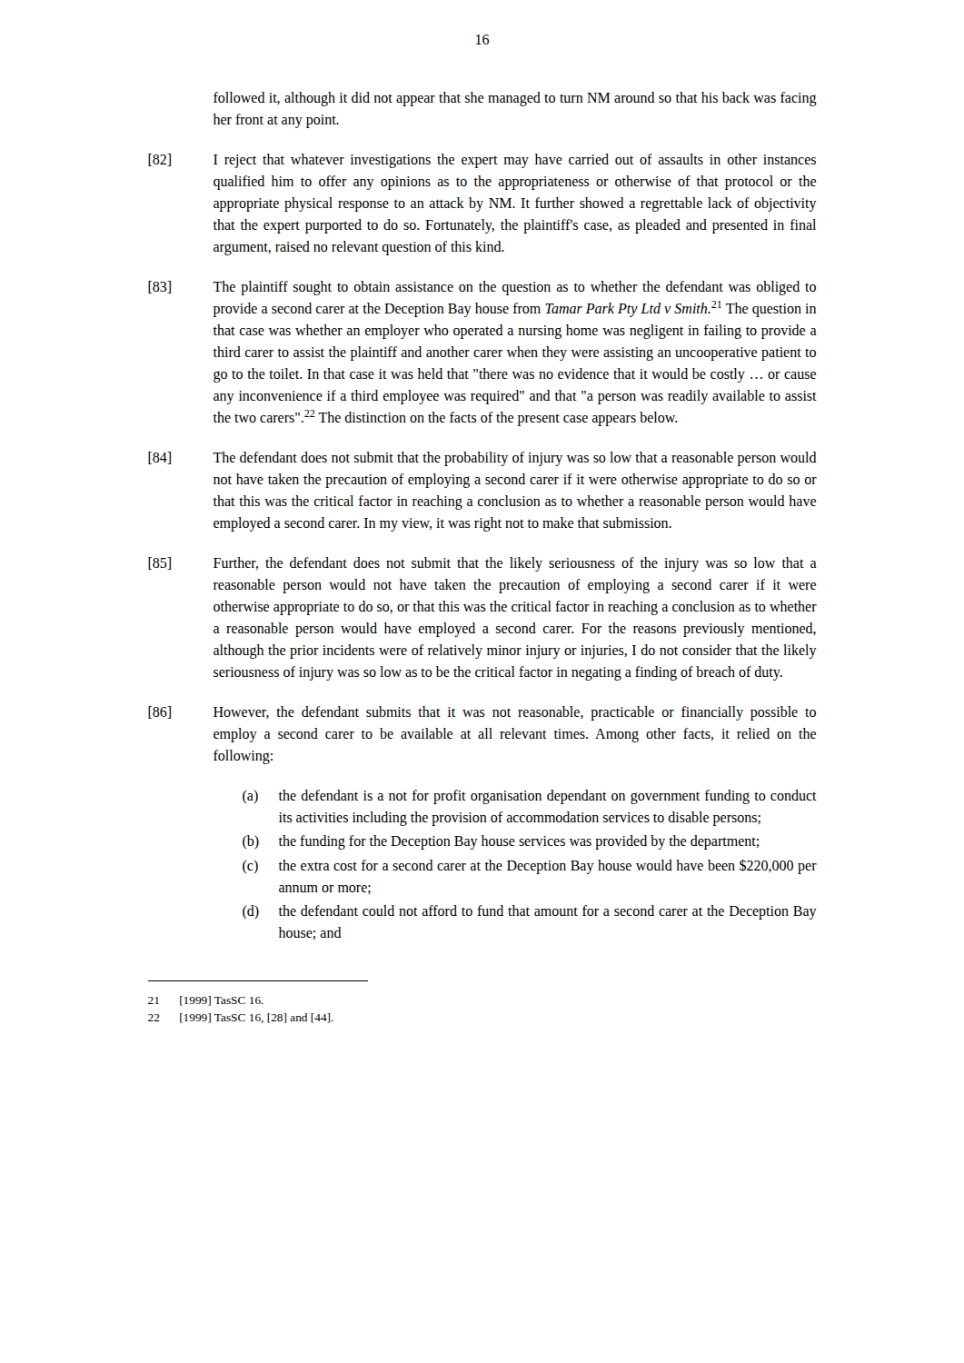16
followed it, although it did not appear that she managed to turn NM around so that his back was facing her front at any point.
[82] I reject that whatever investigations the expert may have carried out of assaults in other instances qualified him to offer any opinions as to the appropriateness or otherwise of that protocol or the appropriate physical response to an attack by NM. It further showed a regrettable lack of objectivity that the expert purported to do so. Fortunately, the plaintiff's case, as pleaded and presented in final argument, raised no relevant question of this kind.
[83] The plaintiff sought to obtain assistance on the question as to whether the defendant was obliged to provide a second carer at the Deception Bay house from Tamar Park Pty Ltd v Smith.21 The question in that case was whether an employer who operated a nursing home was negligent in failing to provide a third carer to assist the plaintiff and another carer when they were assisting an uncooperative patient to go to the toilet. In that case it was held that "there was no evidence that it would be costly … or cause any inconvenience if a third employee was required" and that "a person was readily available to assist the two carers".22 The distinction on the facts of the present case appears below.
[84] The defendant does not submit that the probability of injury was so low that a reasonable person would not have taken the precaution of employing a second carer if it were otherwise appropriate to do so or that this was the critical factor in reaching a conclusion as to whether a reasonable person would have employed a second carer. In my view, it was right not to make that submission.
[85] Further, the defendant does not submit that the likely seriousness of the injury was so low that a reasonable person would not have taken the precaution of employing a second carer if it were otherwise appropriate to do so, or that this was the critical factor in reaching a conclusion as to whether a reasonable person would have employed a second carer. For the reasons previously mentioned, although the prior incidents were of relatively minor injury or injuries, I do not consider that the likely seriousness of injury was so low as to be the critical factor in negating a finding of breach of duty.
[86] However, the defendant submits that it was not reasonable, practicable or financially possible to employ a second carer to be available at all relevant times. Among other facts, it relied on the following:
(a) the defendant is a not for profit organisation dependant on government funding to conduct its activities including the provision of accommodation services to disable persons;
(b) the funding for the Deception Bay house services was provided by the department;
(c) the extra cost for a second carer at the Deception Bay house would have been $220,000 per annum or more;
(d) the defendant could not afford to fund that amount for a second carer at the Deception Bay house; and
21[1999] TasSC 16.
22[1999] TasSC 16, [28] and [44].